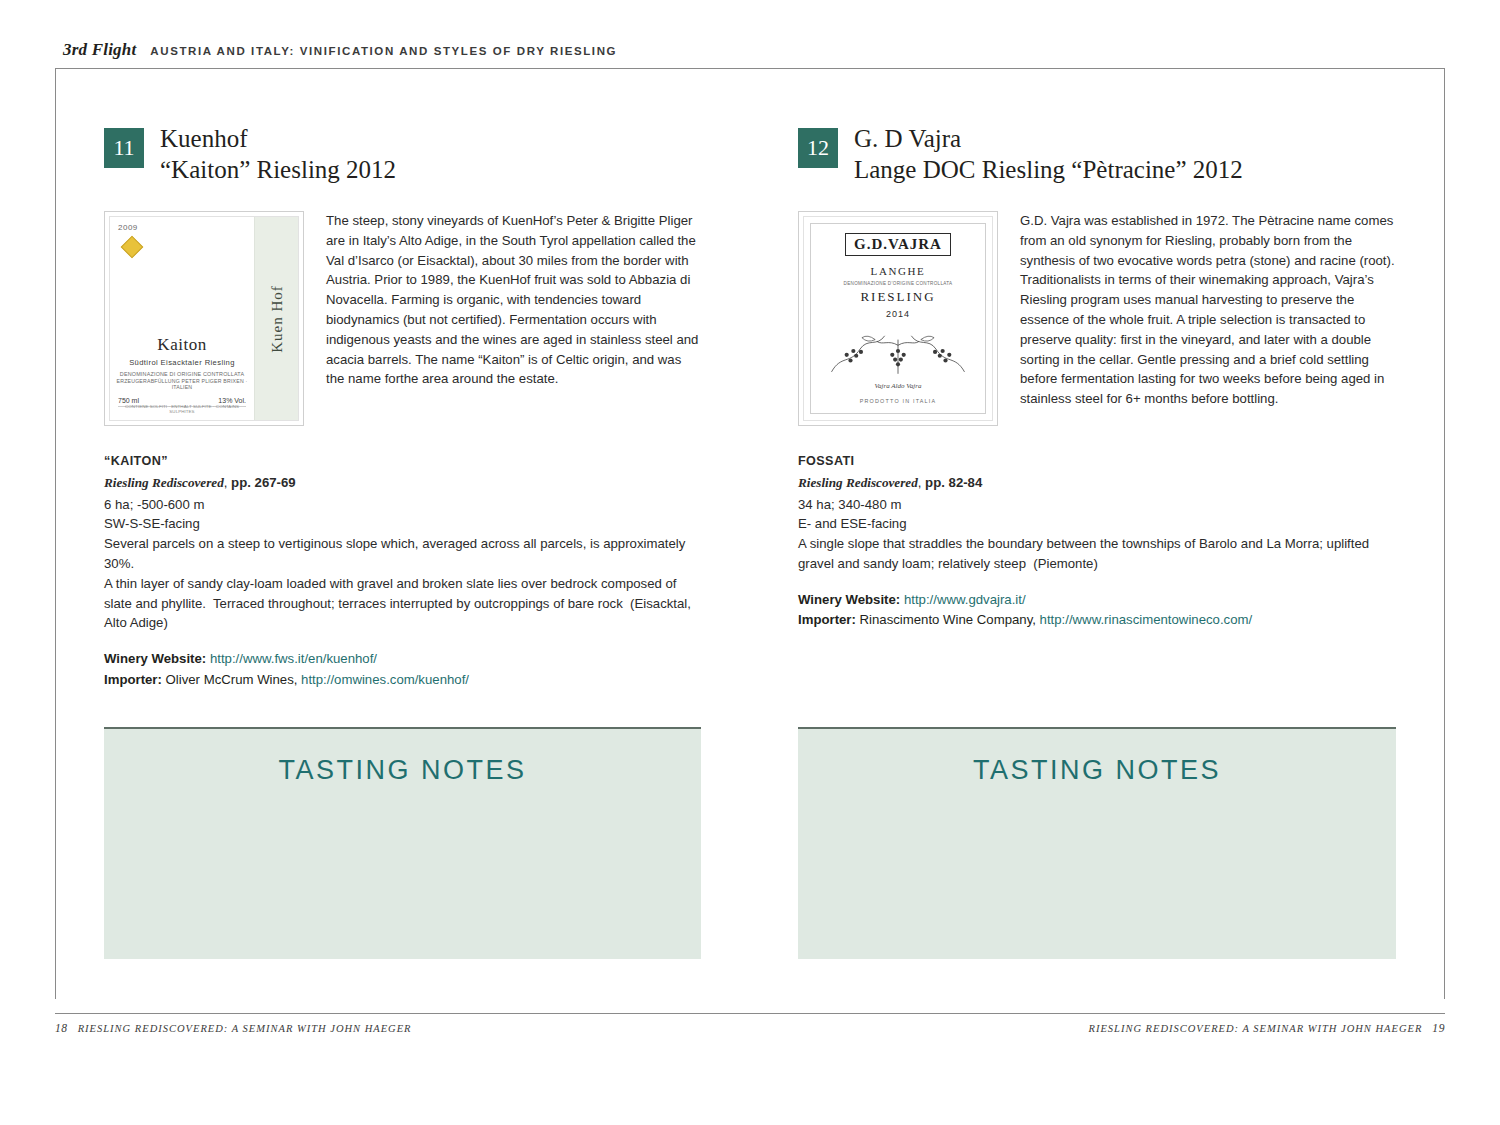3rd Flight Austria and Italy: Vinification and Styles of Dry Riesling
11
Kuenhof“Kaiton” Riesling 2012
2009
Kuen Hof
Kaiton
Südtirol Eisacktaler Riesling
DENOMINAZIONE DI ORIGINE CONTROLLATA
ERZEUGERABFÜLLUNG PETER PLIGER BRIXEN · ITALIEN
750 ml 13% Vol.
CONTIENE SOLFITI · ENTHÄLT SULFITE · CONTAINS SULPHITES
The steep, stony vineyards of KuenHof’s Peter & Brigitte Pliger are in Italy’s Alto Adige, in the South Tyrol appellation called the Val d’Isarco (or Eisacktal), about 30 miles from the border with Austria. Prior to 1989, the KuenHof fruit was sold to Abbazia di Novacella. Farming is organic, with tendencies toward biodynamics (but not certified). Fermentation occurs with indigenous yeasts and the wines are aged in stainless steel and acacia barrels. The name “Kaiton” is of Celtic origin, and was the name forthe area around the estate.
“KAITON”
Riesling Rediscovered, pp. 267-69
6 ha; -500-600 m
SW-S-SE-facing
Several parcels on a steep to vertiginous slope which, averaged across all parcels, is approximately 30%.
A thin layer of sandy clay-loam loaded with gravel and broken slate lies over bedrock composed of slate and phyllite. Terraced throughout; terraces interrupted by outcroppings of bare rock (Eisacktal, Alto Adige)
Winery Website: http://www.fws.it/en/kuenhof/
Importer: Oliver McCrum Wines, http://omwines.com/kuenhof/
Tasting Notes
12
G. D VajraLange DOC Riesling “Pètracine” 2012
G.D.VAJRA
LANGHE
DENOMINAZIONE D’ORIGINE CONTROLLATA
RIESLING
2014
Vajra Aldo Vajra
PRODOTTO IN ITALIA
G.D. Vajra was established in 1972. The Pètracine name comes from an old synonym for Riesling, probably born from the synthesis of two evocative words petra (stone) and racine (root). Traditionalists in terms of their winemaking approach, Vajra’s Riesling program uses manual harvesting to preserve the essence of the whole fruit. A triple selection is transacted to preserve quality: first in the vineyard, and later with a double sorting in the cellar. Gentle pressing and a brief cold settling before fermentation lasting for two weeks before being aged in stainless steel for 6+ months before bottling.
FOSSATI
Riesling Rediscovered, pp. 82-84
34 ha; 340-480 m
E- and ESE-facing
A single slope that straddles the boundary between the townships of Barolo and La Morra; uplifted gravel and sandy loam; relatively steep (Piemonte)
Winery Website: http://www.gdvajra.it/
Importer: Rinascimento Wine Company, http://www.rinascimentowineco.com/
Tasting Notes
18 Riesling Rediscovered: A Seminar with John Haeger
Riesling Rediscovered: A Seminar with John Haeger 19